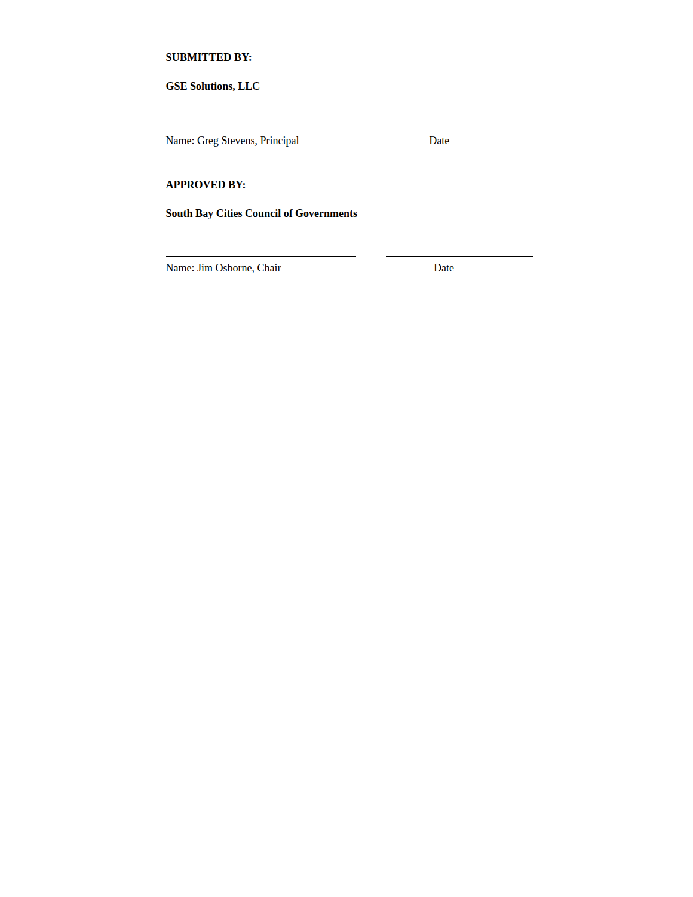SUBMITTED BY:
GSE Solutions, LLC
Name: Greg Stevens, Principal
Date
APPROVED BY:
South Bay Cities Council of Governments
Name: Jim Osborne, Chair
Date